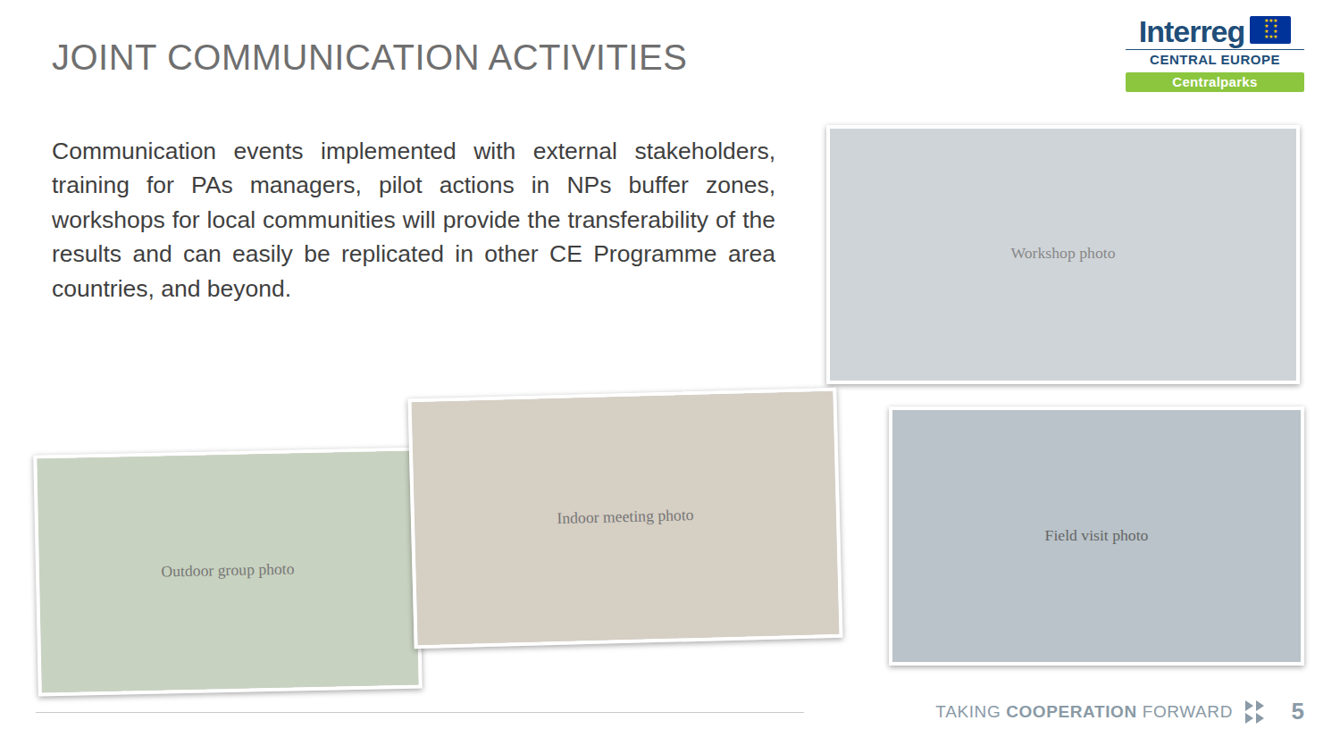JOINT COMMUNICATION ACTIVITIES
Interreg
CENTRAL EUROPE
Centralparks
Communication events implemented with external stakeholders, training for PAs managers, pilot actions in NPs buffer zones, workshops for local communities will provide the transferability of the results and can easily be replicated in other CE Programme area countries, and beyond.
TAKING COOPERATION FORWARD
5